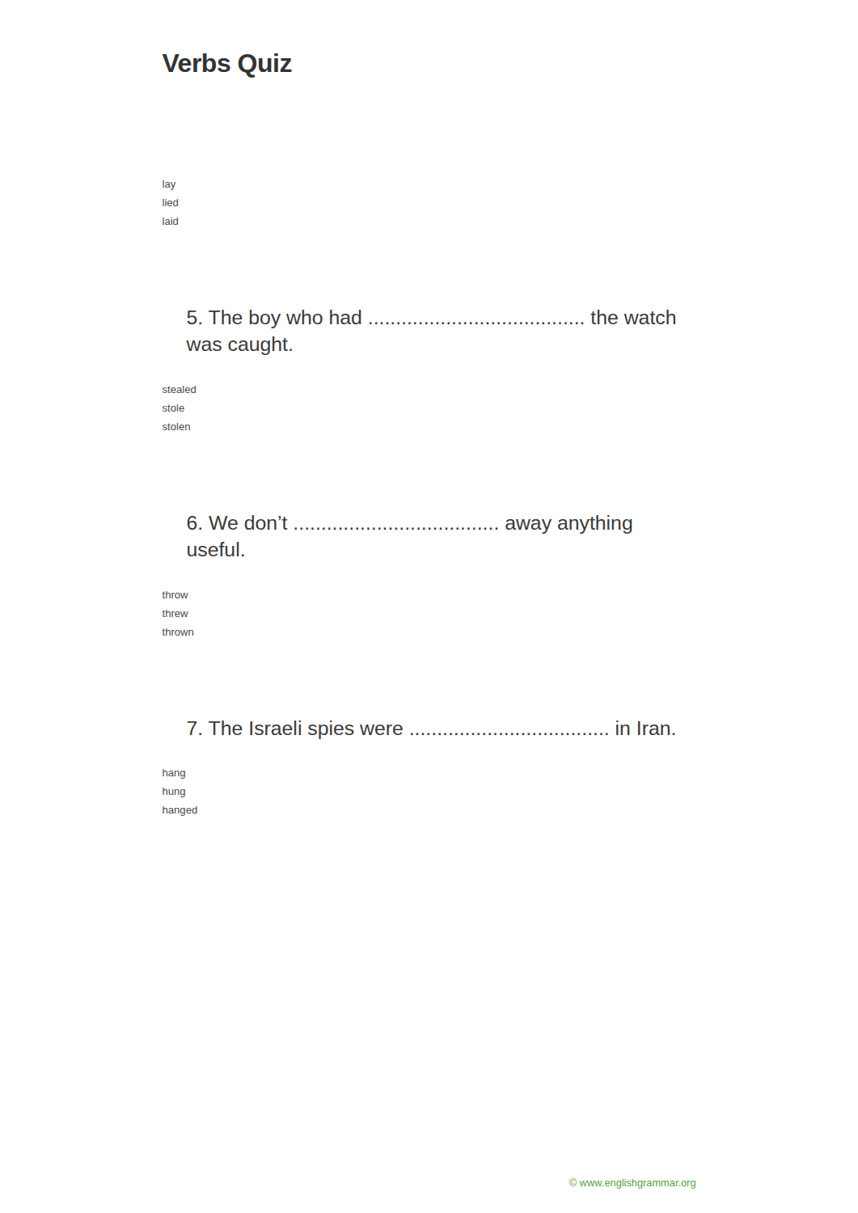Verbs Quiz
lay
lied
laid
5. The boy who had ....................................... the watch was caught.
stealed
stole
stolen
6. We don’t ..................................... away anything useful.
throw
threw
thrown
7. The Israeli spies were .................................... in Iran.
hang
hung
hanged
© www.englishgrammar.org